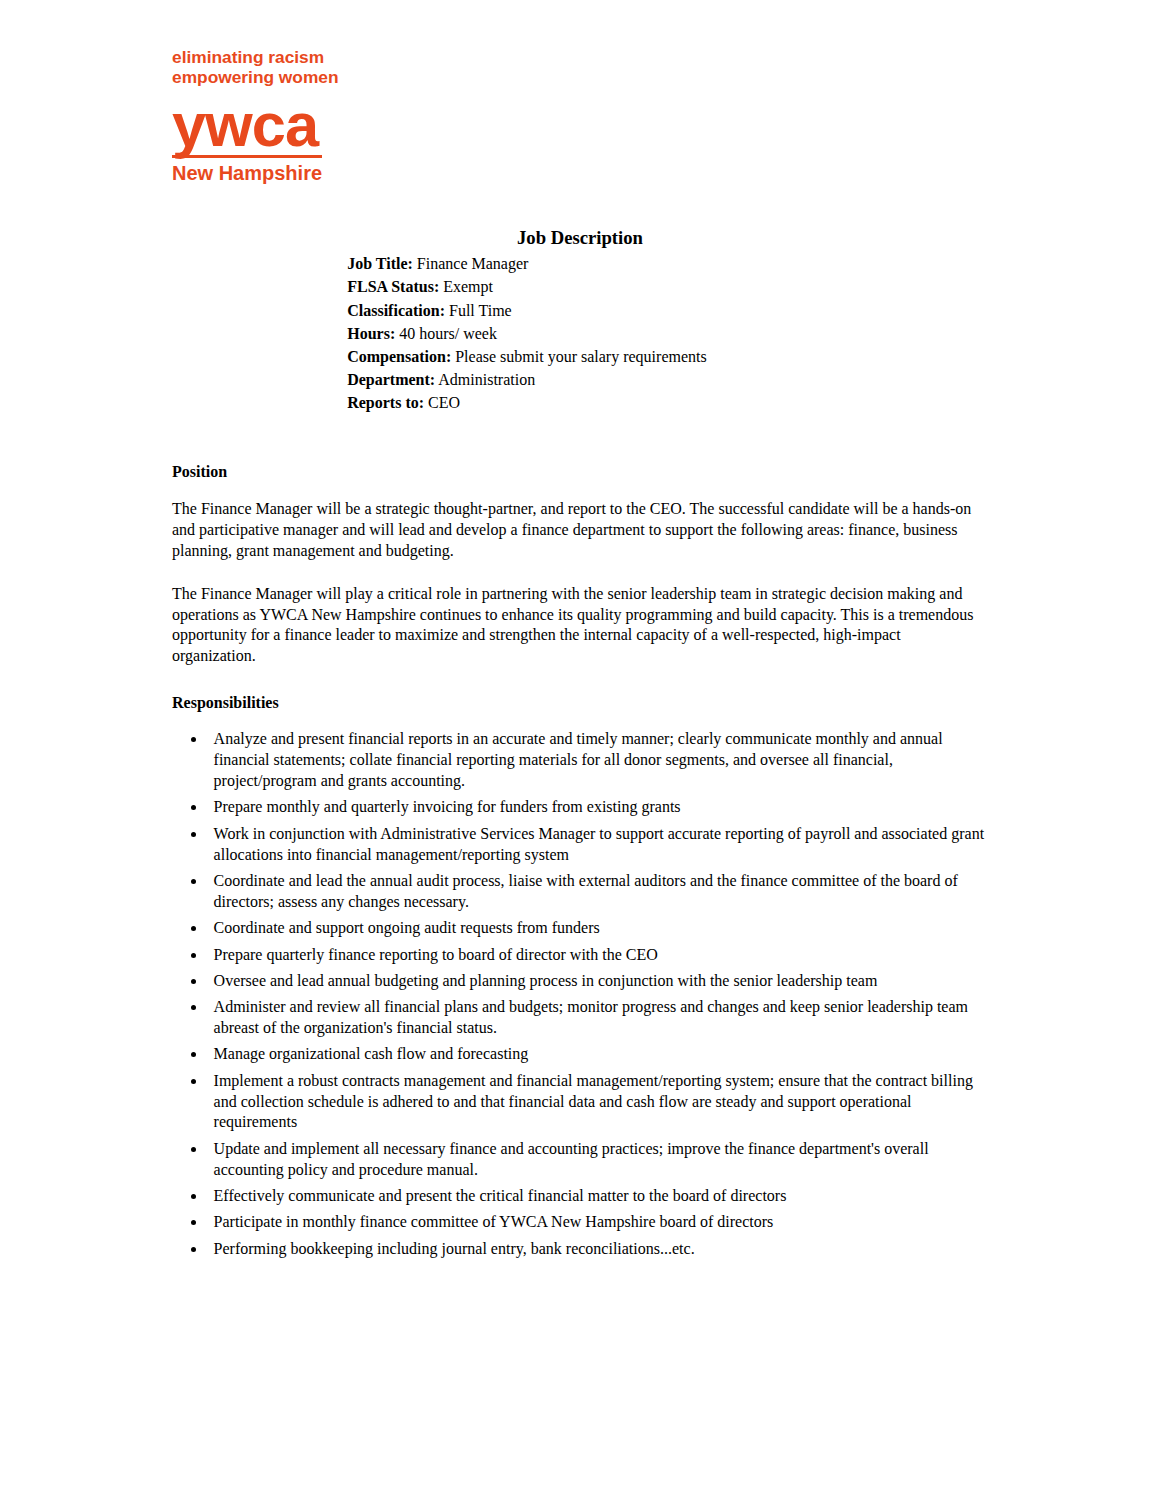eliminating racism
empowering women
ywca
New Hampshire
Job Description
Job Title: Finance Manager
FLSA Status: Exempt
Classification: Full Time
Hours: 40 hours/ week
Compensation: Please submit your salary requirements
Department: Administration
Reports to: CEO
Position
The Finance Manager will be a strategic thought-partner, and report to the CEO. The successful candidate will be a hands-on and participative manager and will lead and develop a finance department to support the following areas: finance, business planning, grant management and budgeting.
The Finance Manager will play a critical role in partnering with the senior leadership team in strategic decision making and operations as YWCA New Hampshire continues to enhance its quality programming and build capacity. This is a tremendous opportunity for a finance leader to maximize and strengthen the internal capacity of a well-respected, high-impact organization.
Responsibilities
Analyze and present financial reports in an accurate and timely manner; clearly communicate monthly and annual financial statements; collate financial reporting materials for all donor segments, and oversee all financial, project/program and grants accounting.
Prepare monthly and quarterly invoicing for funders from existing grants
Work in conjunction with Administrative Services Manager to support accurate reporting of payroll and associated grant allocations into financial management/reporting system
Coordinate and lead the annual audit process, liaise with external auditors and the finance committee of the board of directors; assess any changes necessary.
Coordinate and support ongoing audit requests from funders
Prepare quarterly finance reporting to board of director with the CEO
Oversee and lead annual budgeting and planning process in conjunction with the senior leadership team
Administer and review all financial plans and budgets; monitor progress and changes and keep senior leadership team abreast of the organization's financial status.
Manage organizational cash flow and forecasting
Implement a robust contracts management and financial management/reporting system; ensure that the contract billing and collection schedule is adhered to and that financial data and cash flow are steady and support operational requirements
Update and implement all necessary finance and accounting practices; improve the finance department's overall accounting policy and procedure manual.
Effectively communicate and present the critical financial matter to the board of directors
Participate in monthly finance committee of YWCA New Hampshire board of directors
Performing bookkeeping including journal entry, bank reconciliations...etc.